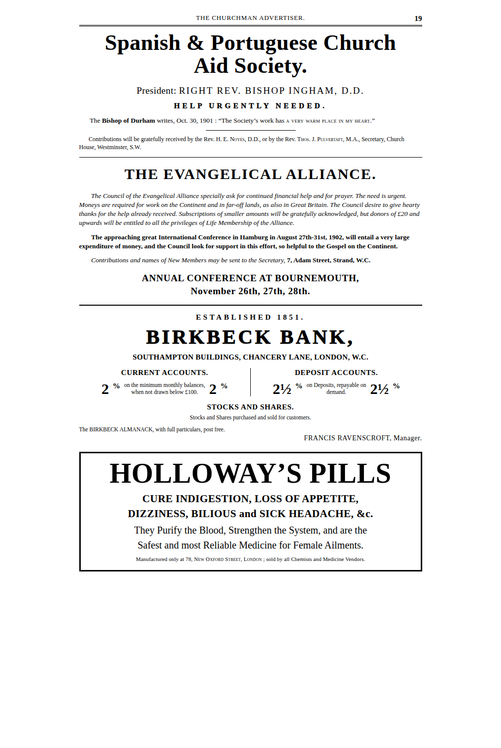THE CHURCHMAN ADVERTISER. 19
Spanish & Portuguese Church Aid Society.
President: RIGHT REV. BISHOP INGHAM, D.D.
HELP URGENTLY NEEDED.
The Bishop of Durham writes, Oct. 30, 1901 : “The Society’s work has a very warm place in my heart.”
Contributions will be gratefully received by the Rev. H. E. Noyes, D.D., or by the Rev. Thos. J. Pulvertaft, M.A., Secretary, Church House, Westminster, S.W.
THE EVANGELICAL ALLIANCE.
The Council of the Evangelical Alliance specially ask for continued financial help and for prayer. The need is urgent. Moneys are required for work on the Continent and in far-off lands, as also in Great Britain. The Council desire to give hearty thanks for the help already received. Subscriptions of smaller amounts will be gratefully acknowledged, but donors of £20 and upwards will be entitled to all the privileges of Life Membership of the Alliance.
The approaching great International Conference in Hamburg in August 27th-31st, 1902, will entail a very large expenditure of money, and the Council look for support in this effort, so helpful to the Gospel on the Continent.
Contributions and names of New Members may be sent to the Secretary, 7, Adam Street, Strand, W.C.
ANNUAL CONFERENCE AT BOURNEMOUTH,
November 26th, 27th, 28th.
ESTABLISHED 1851.
BIRKBECK BANK,
SOUTHAMPTON BUILDINGS, CHANCERY LANE, LONDON, W.C.
| CURRENT ACCOUNTS. 2 % on the minimum monthly balances, when not drawn below £100. 2 % | DEPOSIT ACCOUNTS. 2½ % on Deposits, repayable on demand. 2½ % |
STOCKS AND SHARES.
Stocks and Shares purchased and sold for customers.
The BIRKBECK ALMANACK, with full particulars, post free.
FRANCIS RAVENSCROFT, Manager.
HOLLOWAY’S PILLS
CURE INDIGESTION, LOSS OF APPETITE,
DIZZINESS, BILIOUS and SICK HEADACHE, &c.
They Purify the Blood, Strengthen the System, and are the
Safest and most Reliable Medicine for Female Ailments.
Manufactured only at 78, New Oxford Street, London ; sold by all Chemists and Medicine Vendors.